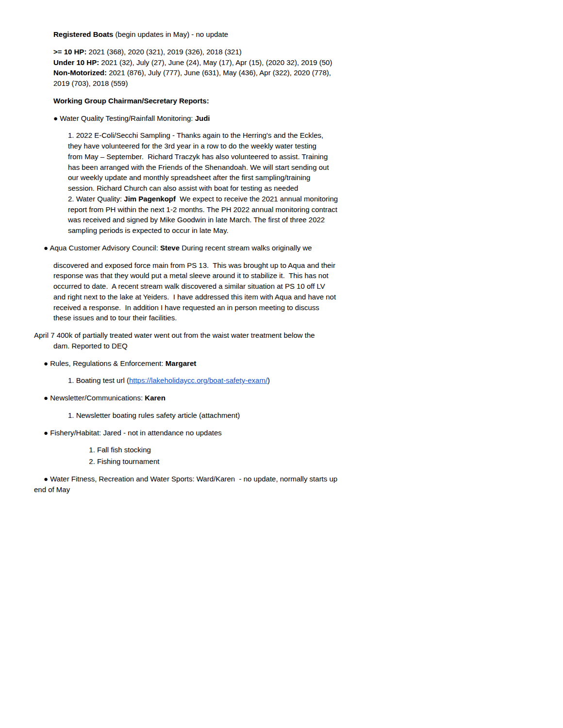Registered Boats (begin updates in May) - no update
>= 10 HP: 2021 (368), 2020 (321), 2019 (326), 2018 (321)
Under 10 HP: 2021 (32), July (27), June (24), May (17), Apr (15), (2020 32), 2019 (50)
Non-Motorized: 2021 (876), July (777), June (631), May (436), Apr (322), 2020 (778),
2019 (703), 2018 (559)
Working Group Chairman/Secretary Reports:
● Water Quality Testing/Rainfall Monitoring: Judi
1. 2022 E-Coli/Secchi Sampling - Thanks again to the Herring's and the Eckles,
they have volunteered for the 3rd year in a row to do the weekly water testing
from May – September. Richard Traczyk has also volunteered to assist. Training
has been arranged with the Friends of the Shenandoah. We will start sending out
our weekly update and monthly spreadsheet after the first sampling/training
session. Richard Church can also assist with boat for testing as needed
2. Water Quality: Jim Pagenkopf We expect to receive the 2021 annual monitoring
report from PH within the next 1-2 months. The PH 2022 annual monitoring contract
was received and signed by Mike Goodwin in late March. The first of three 2022
sampling periods is expected to occur in late May.
● Aqua Customer Advisory Council: Steve During recent stream walks originally we
discovered and exposed force main from PS 13. This was brought up to Aqua and their
response was that they would put a metal sleeve around it to stabilize it. This has not
occurred to date. A recent stream walk discovered a similar situation at PS 10 off LV
and right next to the lake at Yeiders. I have addressed this item with Aqua and have not
received a response. In addition I have requested an in person meeting to discuss
these issues and to tour their facilities.
April 7 400k of partially treated water went out from the waist water treatment below the
dam. Reported to DEQ
● Rules, Regulations & Enforcement: Margaret
1. Boating test url (https://lakeholidaycc.org/boat-safety-exam/)
● Newsletter/Communications: Karen
1. Newsletter boating rules safety article (attachment)
● Fishery/Habitat: Jared - not in attendance no updates
Fall fish stocking
Fishing tournament
● Water Fitness, Recreation and Water Sports: Ward/Karen - no update, normally starts up
end of May